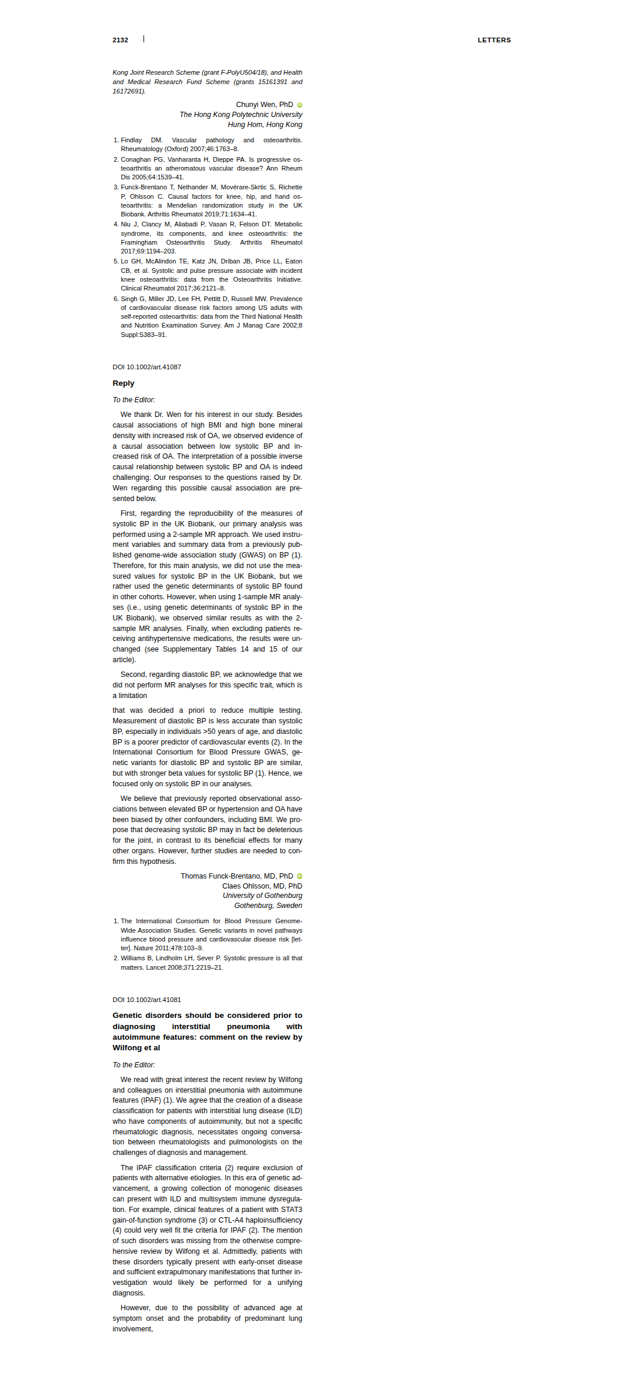2132 LETTERS
Kong Joint Research Scheme (grant F-PolyU504/18), and Health and Medical Research Fund Scheme (grants 15161391 and 16172691).
Chunyi Wen, PhD
The Hong Kong Polytechnic University
Hung Hom, Hong Kong
Findlay DM. Vascular pathology and osteoarthritis. Rheumatology (Oxford) 2007;46:1763–8.
Conaghan PG, Vanharanta H, Dieppe PA. Is progressive osteoarthritis an atheromatous vascular disease? Ann Rheum Dis 2005;64:1539–41.
Funck-Brentano T, Nethander M, Movérare-Skrtic S, Richette P, Ohlsson C. Causal factors for knee, hip, and hand osteoarthritis: a Mendelian randomization study in the UK Biobank. Arthritis Rheumatol 2019;71:1634–41.
Niu J, Clancy M, Aliabadi P, Vasan R, Felson DT. Metabolic syndrome, its components, and knee osteoarthritis: the Framingham Osteoarthritis Study. Arthritis Rheumatol 2017;69:1194–203.
Lo GH, McAlindon TE, Katz JN, Driban JB, Price LL, Eaton CB, et al. Systolic and pulse pressure associate with incident knee osteoarthritis: data from the Osteoarthritis Initiative. Clinical Rheumatol 2017;36:2121–8.
Singh G, Miller JD, Lee FH, Pettitt D, Russell MW. Prevalence of cardiovascular disease risk factors among US adults with self-reported osteoarthritis: data from the Third National Health and Nutrition Examination Survey. Am J Manag Care 2002;8 Suppl:S383–91.
DOI 10.1002/art.41087
Reply
To the Editor:
We thank Dr. Wen for his interest in our study. Besides causal associations of high BMI and high bone mineral density with increased risk of OA, we observed evidence of a causal association between low systolic BP and increased risk of OA. The interpretation of a possible inverse causal relationship between systolic BP and OA is indeed challenging. Our responses to the questions raised by Dr. Wen regarding this possible causal association are presented below.
First, regarding the reproducibility of the measures of systolic BP in the UK Biobank, our primary analysis was performed using a 2-sample MR approach. We used instrument variables and summary data from a previously published genome-wide association study (GWAS) on BP (1). Therefore, for this main analysis, we did not use the measured values for systolic BP in the UK Biobank, but we rather used the genetic determinants of systolic BP found in other cohorts. However, when using 1-sample MR analyses (i.e., using genetic determinants of systolic BP in the UK Biobank), we observed similar results as with the 2-sample MR analyses. Finally, when excluding patients receiving antihypertensive medications, the results were unchanged (see Supplementary Tables 14 and 15 of our article).
Second, regarding diastolic BP, we acknowledge that we did not perform MR analyses for this specific trait, which is a limitation
that was decided a priori to reduce multiple testing. Measurement of diastolic BP is less accurate than systolic BP, especially in individuals >50 years of age, and diastolic BP is a poorer predictor of cardiovascular events (2). In the International Consortium for Blood Pressure GWAS, genetic variants for diastolic BP and systolic BP are similar, but with stronger beta values for systolic BP (1). Hence, we focused only on systolic BP in our analyses.
We believe that previously reported observational associations between elevated BP or hypertension and OA have been biased by other confounders, including BMI. We propose that decreasing systolic BP may in fact be deleterious for the joint, in contrast to its beneficial effects for many other organs. However, further studies are needed to confirm this hypothesis.
Thomas Funck-Brentano, MD, PhD
Claes Ohlsson, MD, PhD
University of Gothenburg
Gothenburg, Sweden
The International Consortium for Blood Pressure Genome-Wide Association Studies. Genetic variants in novel pathways influence blood pressure and cardiovascular disease risk [letter]. Nature 2011;478:103–9.
Williams B, Lindholm LH, Sever P. Systolic pressure is all that matters. Lancet 2008;371:2219–21.
DOI 10.1002/art.41081
Genetic disorders should be considered prior to diagnosing interstitial pneumonia with autoimmune features: comment on the review by Wilfong et al
To the Editor:
We read with great interest the recent review by Wilfong and colleagues on interstitial pneumonia with autoimmune features (IPAF) (1). We agree that the creation of a disease classification for patients with interstitial lung disease (ILD) who have components of autoimmunity, but not a specific rheumatologic diagnosis, necessitates ongoing conversation between rheumatologists and pulmonologists on the challenges of diagnosis and management.
The IPAF classification criteria (2) require exclusion of patients with alternative etiologies. In this era of genetic advancement, a growing collection of monogenic diseases can present with ILD and multisystem immune dysregulation. For example, clinical features of a patient with STAT3 gain-of-function syndrome (3) or CTL-A4 haploinsufficiency (4) could very well fit the criteria for IPAF (2). The mention of such disorders was missing from the otherwise comprehensive review by Wilfong et al. Admittedly, patients with these disorders typically present with early-onset disease and sufficient extrapulmonary manifestations that further investigation would likely be performed for a unifying diagnosis.
However, due to the possibility of advanced age at symptom onset and the probability of predominant lung involvement,